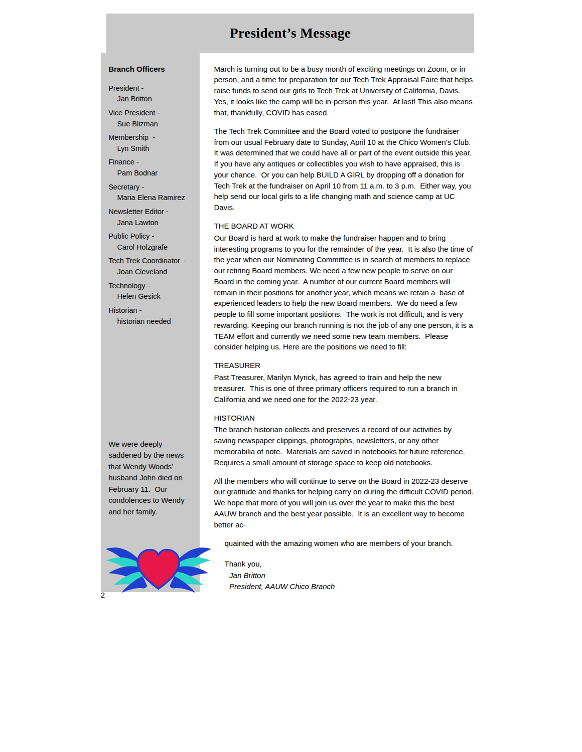President’s Message
Branch Officers
President -
Jan Britton
Vice President -
Sue Blizman
Membership -
Lyn Smith
Finance -
Pam Bodnar
Secretary -
Maria Elena Ramirez
Newsletter Editor -
Jana Lawton
Public Policy -
Carol Holzgrafe
Tech Trek Coordinator -
Joan Cleveland
Technology -
Helen Gesick
Historian -
historian needed
We were deeply saddened by the news that Wendy Woods’ husband John died on February 11. Our condolences to Wendy and her family.
March is turning out to be a busy month of exciting meetings on Zoom, or in person, and a time for preparation for our Tech Trek Appraisal Faire that helps raise funds to send our girls to Tech Trek at University of California, Davis. Yes, it looks like the camp will be in-person this year. At last! This also means that, thankfully, COVID has eased.
The Tech Trek Committee and the Board voted to postpone the fundraiser from our usual February date to Sunday, April 10 at the Chico Women’s Club. It was determined that we could have all or part of the event outside this year. If you have any antiques or collectibles you wish to have appraised, this is your chance. Or you can help BUILD A GIRL by dropping off a donation for Tech Trek at the fundraiser on April 10 from 11 a.m. to 3 p.m. Either way, you help send our local girls to a life changing math and science camp at UC Davis.
THE BOARD AT WORK
Our Board is hard at work to make the fundraiser happen and to bring interesting programs to you for the remainder of the year. It is also the time of the year when our Nominating Committee is in search of members to replace our retiring Board members. We need a few new people to serve on our Board in the coming year. A number of our current Board members will remain in their positions for another year, which means we retain a base of experienced leaders to help the new Board members. We do need a few people to fill some important positions. The work is not difficult, and is very rewarding. Keeping our branch running is not the job of any one person, it is a TEAM effort and currently we need some new team members. Please consider helping us. Here are the positions we need to fill:
TREASURER
Past Treasurer, Marilyn Myrick, has agreed to train and help the new treasurer. This is one of three primary officers required to run a branch in California and we need one for the 2022-23 year.
HISTORIAN
The branch historian collects and preserves a record of our activities by saving newspaper clippings, photographs, newsletters, or any other memorabilia of note. Materials are saved in notebooks for future reference. Requires a small amount of storage space to keep old notebooks.
All the members who will continue to serve on the Board in 2022-23 deserve our gratitude and thanks for helping carry on during the difficult COVID period. We hope that more of you will join us over the year to make this the best AAUW branch and the best year possible. It is an excellent way to become better ac-
quainted with the amazing women who are members of your branch.
Thank you,
Jan Britton
President, AAUW Chico Branch
2